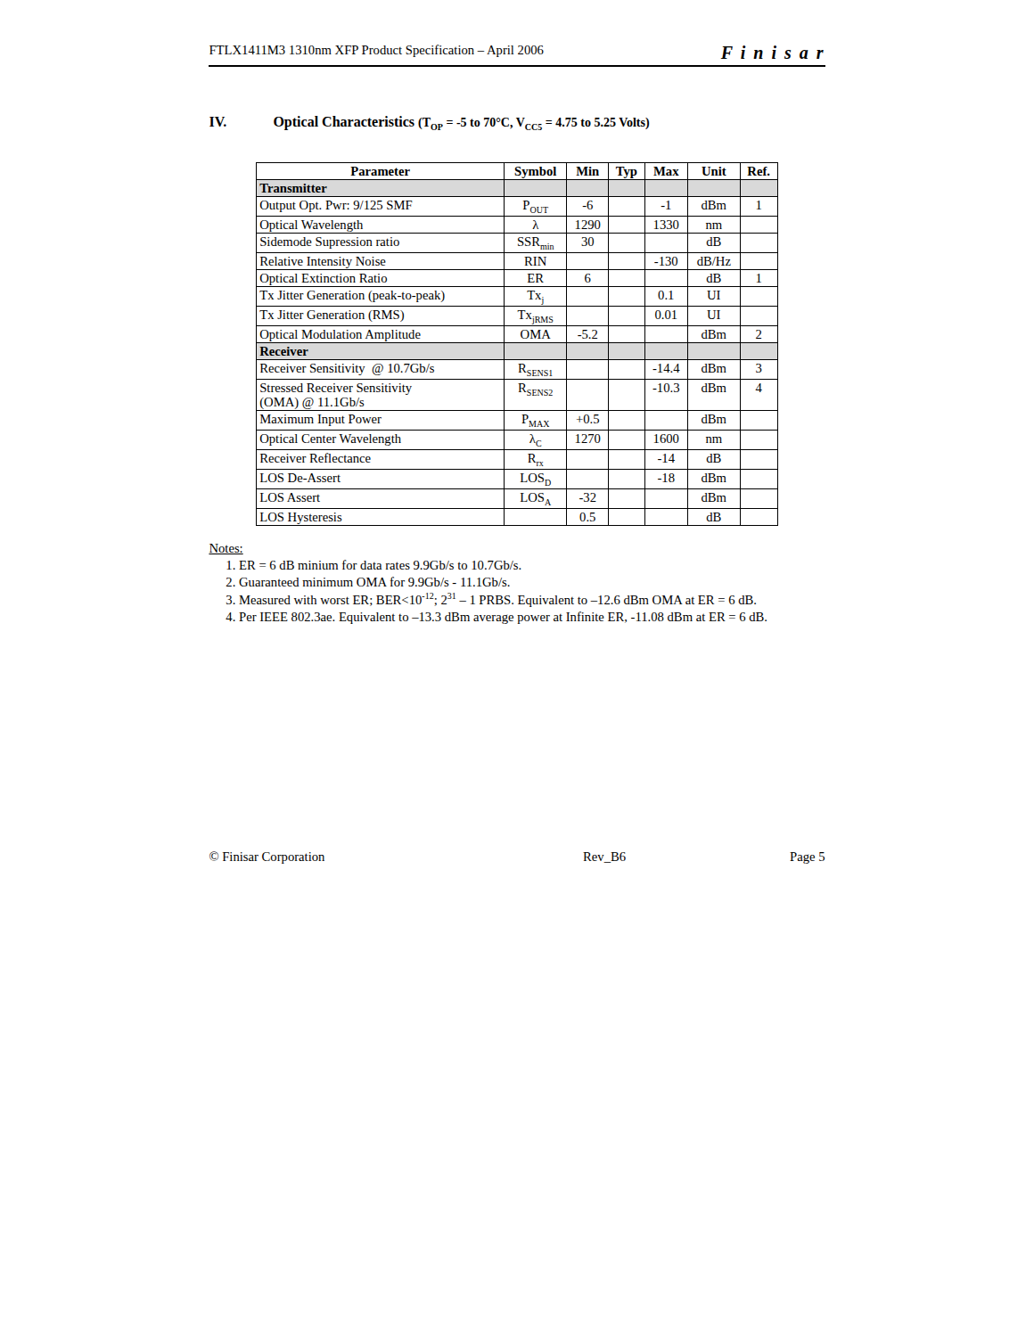FTLX1411M3 1310nm XFP Product Specification – April 2006
F i n i s a r
IV. Optical Characteristics (TOP = -5 to 70°C, VCC5 = 4.75 to 5.25 Volts)
| Parameter | Symbol | Min | Typ | Max | Unit | Ref. |
| --- | --- | --- | --- | --- | --- | --- |
| Transmitter | | | | | | |
| Output Opt. Pwr: 9/125 SMF | P OUT | -6 | | -1 | dBm | 1 |
| Optical Wavelength | λ | 1290 | | 1330 | nm | |
| Sidemode Supression ratio | SSR min | 30 | | | dB | |
| Relative Intensity Noise | RIN | | | -130 | dB/Hz | |
| Optical Extinction Ratio | ER | 6 | | | dB | 1 |
| Tx Jitter Generation (peak-to-peak) | Tx j | | | 0.1 | UI | |
| Tx Jitter Generation (RMS) | Tx jRMS | | | 0.01 | UI | |
| Optical Modulation Amplitude | OMA | -5.2 | | | dBm | 2 |
| Receiver | | | | | | |
| Receiver Sensitivity @ 10.7Gb/s | R SENS1 | | | -14.4 | dBm | 3 |
| Stressed Receiver Sensitivity (OMA) @ 11.1Gb/s | R SENS2 | | | -10.3 | dBm | 4 |
| Maximum Input Power | P MAX | +0.5 | | | dBm | |
| Optical Center Wavelength | λ C | 1270 | | 1600 | nm | |
| Receiver Reflectance | R rx | | | -14 | dB | |
| LOS De-Assert | LOS D | | | -18 | dBm | |
| LOS Assert | LOS A | -32 | | | dBm | |
| LOS Hysteresis | | 0.5 | | | dB | |
Notes:
ER = 6 dB minium for data rates 9.9Gb/s to 10.7Gb/s.
Guaranteed minimum OMA for 9.9Gb/s - 11.1Gb/s.
Measured with worst ER; BER<10-12; 231 – 1 PRBS. Equivalent to –12.6 dBm OMA at ER = 6 dB.
Per IEEE 802.3ae. Equivalent to –13.3 dBm average power at Infinite ER, -11.08 dBm at ER = 6 dB.
© Finisar Corporation
Rev_B6
Page 5